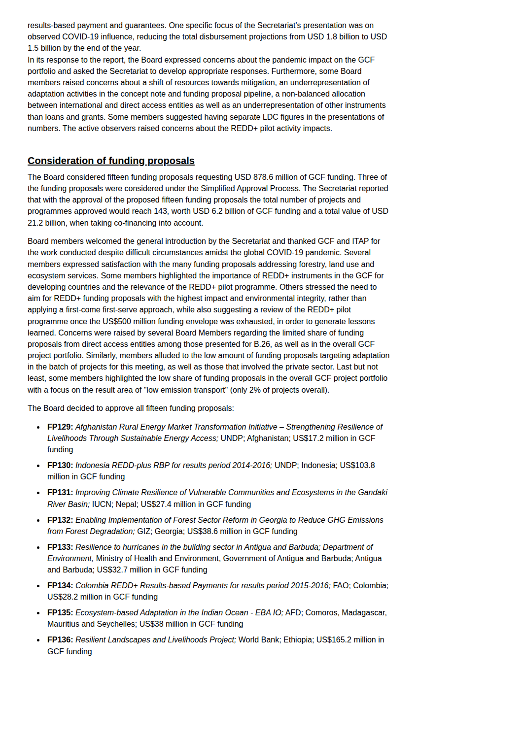results-based payment and guarantees. One specific focus of the Secretariat's presentation was on observed COVID-19 influence, reducing the total disbursement projections from USD 1.8 billion to USD 1.5 billion by the end of the year.
In its response to the report, the Board expressed concerns about the pandemic impact on the GCF portfolio and asked the Secretariat to develop appropriate responses. Furthermore, some Board members raised concerns about a shift of resources towards mitigation, an underrepresentation of adaptation activities in the concept note and funding proposal pipeline, a non-balanced allocation between international and direct access entities as well as an underrepresentation of other instruments than loans and grants. Some members suggested having separate LDC figures in the presentations of numbers. The active observers raised concerns about the REDD+ pilot activity impacts.
Consideration of funding proposals
The Board considered fifteen funding proposals requesting USD 878.6 million of GCF funding. Three of the funding proposals were considered under the Simplified Approval Process. The Secretariat reported that with the approval of the proposed fifteen funding proposals the total number of projects and programmes approved would reach 143, worth USD 6.2 billion of GCF funding and a total value of USD 21.2 billion, when taking co-financing into account.
Board members welcomed the general introduction by the Secretariat and thanked GCF and ITAP for the work conducted despite difficult circumstances amidst the global COVID-19 pandemic. Several members expressed satisfaction with the many funding proposals addressing forestry, land use and ecosystem services. Some members highlighted the importance of REDD+ instruments in the GCF for developing countries and the relevance of the REDD+ pilot programme. Others stressed the need to aim for REDD+ funding proposals with the highest impact and environmental integrity, rather than applying a first-come first-serve approach, while also suggesting a review of the REDD+ pilot programme once the US$500 million funding envelope was exhausted, in order to generate lessons learned. Concerns were raised by several Board Members regarding the limited share of funding proposals from direct access entities among those presented for B.26, as well as in the overall GCF project portfolio. Similarly, members alluded to the low amount of funding proposals targeting adaptation in the batch of projects for this meeting, as well as those that involved the private sector. Last but not least, some members highlighted the low share of funding proposals in the overall GCF project portfolio with a focus on the result area of "low emission transport" (only 2% of projects overall).
The Board decided to approve all fifteen funding proposals:
FP129: Afghanistan Rural Energy Market Transformation Initiative – Strengthening Resilience of Livelihoods Through Sustainable Energy Access; UNDP; Afghanistan; US$17.2 million in GCF funding
FP130: Indonesia REDD-plus RBP for results period 2014-2016; UNDP; Indonesia; US$103.8 million in GCF funding
FP131: Improving Climate Resilience of Vulnerable Communities and Ecosystems in the Gandaki River Basin; IUCN; Nepal; US$27.4 million in GCF funding
FP132: Enabling Implementation of Forest Sector Reform in Georgia to Reduce GHG Emissions from Forest Degradation; GIZ; Georgia; US$38.6 million in GCF funding
FP133: Resilience to hurricanes in the building sector in Antigua and Barbuda; Department of Environment, Ministry of Health and Environment, Government of Antigua and Barbuda; Antigua and Barbuda; US$32.7 million in GCF funding
FP134: Colombia REDD+ Results-based Payments for results period 2015-2016; FAO; Colombia; US$28.2 million in GCF funding
FP135: Ecosystem-based Adaptation in the Indian Ocean - EBA IO; AFD; Comoros, Madagascar, Mauritius and Seychelles; US$38 million in GCF funding
FP136: Resilient Landscapes and Livelihoods Project; World Bank; Ethiopia; US$165.2 million in GCF funding